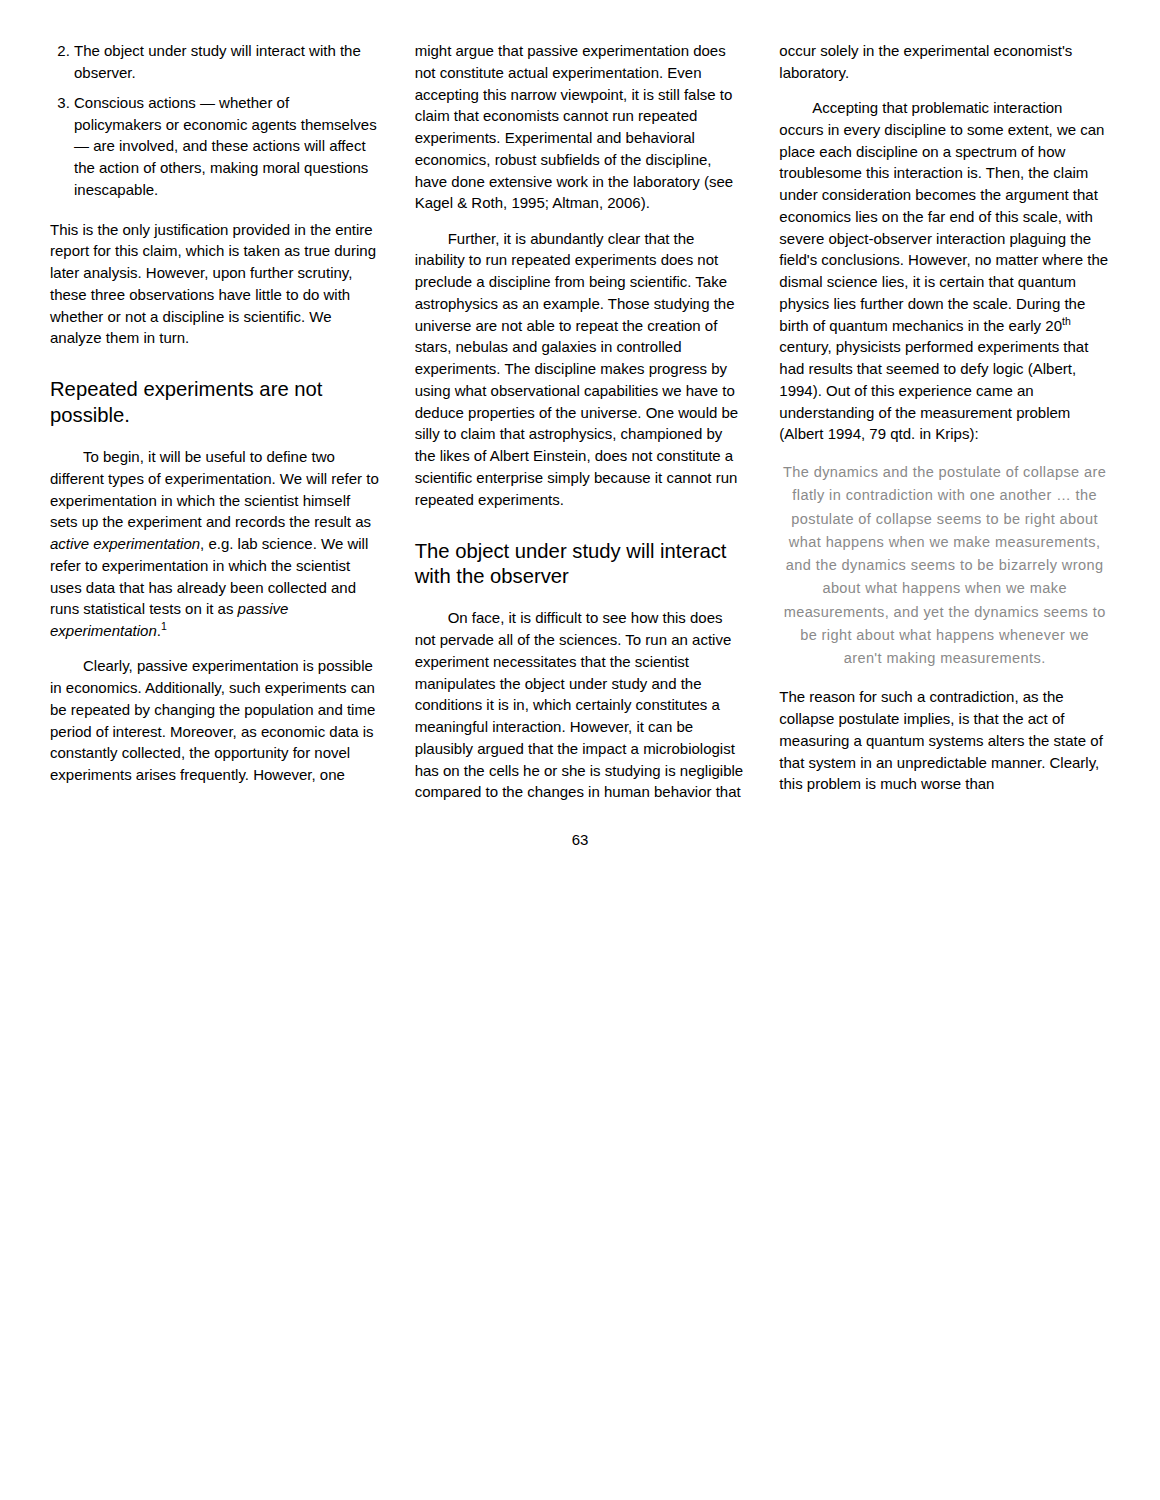The object under study will interact with the observer.
Conscious actions — whether of policymakers or economic agents themselves — are involved, and these actions will affect the action of others, making moral questions inescapable.
This is the only justification provided in the entire report for this claim, which is taken as true during later analysis. However, upon further scrutiny, these three observations have little to do with whether or not a discipline is scientific. We analyze them in turn.
Repeated experiments are not possible.
To begin, it will be useful to define two different types of experimentation. We will refer to experimentation in which the scientist himself sets up the experiment and records the result as active experimentation, e.g. lab science. We will refer to experimentation in which the scientist uses data that has already been collected and runs statistical tests on it as passive experimentation.1
Clearly, passive experimentation is possible in economics. Additionally, such experiments can be repeated by changing the population and time period of interest. Moreover, as economic data is constantly collected, the opportunity for novel experiments arises frequently. However, one might argue that passive experimentation does not constitute actual experimentation. Even accepting this narrow viewpoint, it is still false to claim that economists cannot run repeated experiments. Experimental and behavioral economics, robust subfields of the discipline, have done extensive work in the laboratory (see Kagel & Roth, 1995; Altman, 2006).
Further, it is abundantly clear that the inability to run repeated experiments does not preclude a discipline from being scientific. Take astrophysics as an example. Those studying the universe are not able to repeat the creation of stars, nebulas and galaxies in controlled experiments. The discipline makes progress by using what observational capabilities we have to deduce properties of the universe. One would be silly to claim that astrophysics, championed by the likes of Albert Einstein, does not constitute a scientific enterprise simply because it cannot run repeated experiments.
The object under study will interact with the observer
On face, it is difficult to see how this does not pervade all of the sciences. To run an active experiment necessitates that the scientist manipulates the object under study and the conditions it is in, which certainly constitutes a meaningful interaction. However, it can be plausibly argued that the impact a microbiologist has on the cells he or she is studying is negligible compared to the changes in human behavior that occur solely in the experimental economist's laboratory.
Accepting that problematic interaction occurs in every discipline to some extent, we can place each discipline on a spectrum of how troublesome this interaction is. Then, the claim under consideration becomes the argument that economics lies on the far end of this scale, with severe object-observer interaction plaguing the field's conclusions. However, no matter where the dismal science lies, it is certain that quantum physics lies further down the scale. During the birth of quantum mechanics in the early 20th century, physicists performed experiments that had results that seemed to defy logic (Albert, 1994). Out of this experience came an understanding of the measurement problem (Albert 1994, 79 qtd. in Krips):
The dynamics and the postulate of collapse are flatly in contradiction with one another … the postulate of collapse seems to be right about what happens when we make measurements, and the dynamics seems to be bizarrely wrong about what happens when we make measurements, and yet the dynamics seems to
be right about what happens whenever we aren't making measurements.
The reason for such a contradiction, as the collapse postulate implies, is that the act of measuring a quantum systems alters the state of that system in an unpredictable manner. Clearly, this problem is much worse than
63